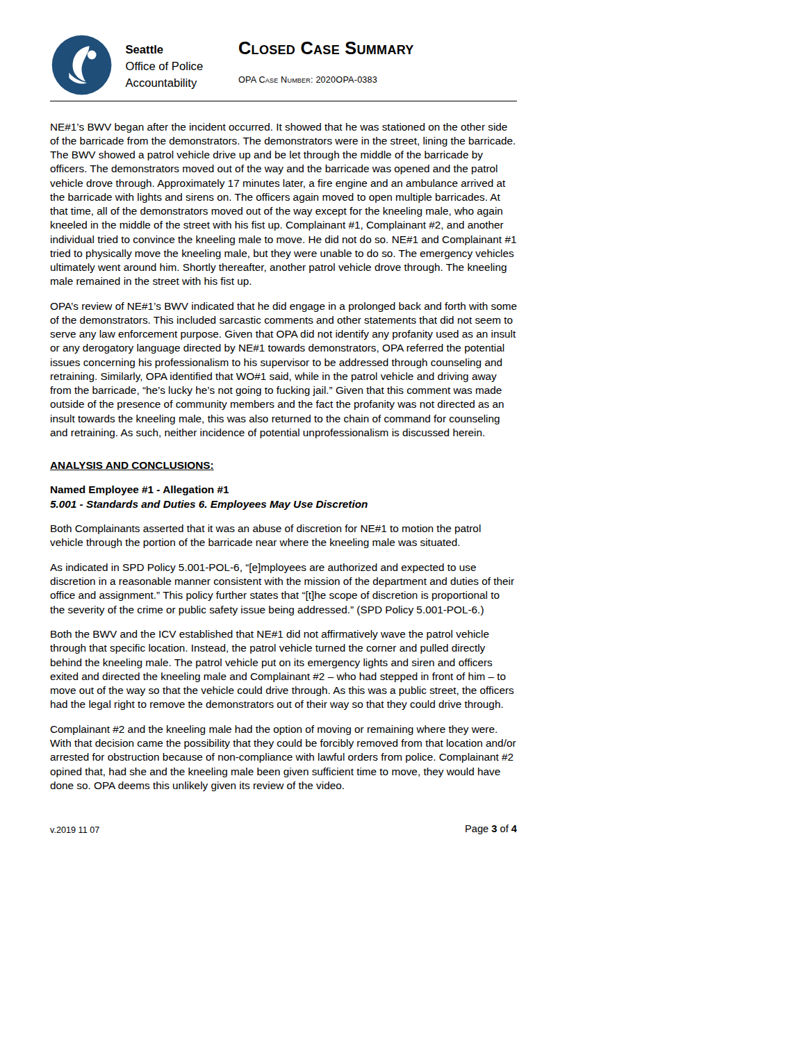Seattle
Office of Police
Accountability
Closed Case Summary
OPA Case Number: 2020OPA-0383
NE#1’s BWV began after the incident occurred. It showed that he was stationed on the other side of the barricade from the demonstrators. The demonstrators were in the street, lining the barricade. The BWV showed a patrol vehicle drive up and be let through the middle of the barricade by officers. The demonstrators moved out of the way and the barricade was opened and the patrol vehicle drove through. Approximately 17 minutes later, a fire engine and an ambulance arrived at the barricade with lights and sirens on. The officers again moved to open multiple barricades. At that time, all of the demonstrators moved out of the way except for the kneeling male, who again kneeled in the middle of the street with his fist up. Complainant #1, Complainant #2, and another individual tried to convince the kneeling male to move. He did not do so. NE#1 and Complainant #1 tried to physically move the kneeling male, but they were unable to do so. The emergency vehicles ultimately went around him. Shortly thereafter, another patrol vehicle drove through. The kneeling male remained in the street with his fist up.
OPA’s review of NE#1’s BWV indicated that he did engage in a prolonged back and forth with some of the demonstrators. This included sarcastic comments and other statements that did not seem to serve any law enforcement purpose. Given that OPA did not identify any profanity used as an insult or any derogatory language directed by NE#1 towards demonstrators, OPA referred the potential issues concerning his professionalism to his supervisor to be addressed through counseling and retraining. Similarly, OPA identified that WO#1 said, while in the patrol vehicle and driving away from the barricade, “he’s lucky he’s not going to fucking jail.” Given that this comment was made outside of the presence of community members and the fact the profanity was not directed as an insult towards the kneeling male, this was also returned to the chain of command for counseling and retraining. As such, neither incidence of potential unprofessionalism is discussed herein.
ANALYSIS AND CONCLUSIONS:
Named Employee #1 - Allegation #1
5.001 - Standards and Duties 6. Employees May Use Discretion
Both Complainants asserted that it was an abuse of discretion for NE#1 to motion the patrol vehicle through the portion of the barricade near where the kneeling male was situated.
As indicated in SPD Policy 5.001-POL-6, “[e]mployees are authorized and expected to use discretion in a reasonable manner consistent with the mission of the department and duties of their office and assignment.” This policy further states that “[t]he scope of discretion is proportional to the severity of the crime or public safety issue being addressed.” (SPD Policy 5.001-POL-6.)
Both the BWV and the ICV established that NE#1 did not affirmatively wave the patrol vehicle through that specific location. Instead, the patrol vehicle turned the corner and pulled directly behind the kneeling male. The patrol vehicle put on its emergency lights and siren and officers exited and directed the kneeling male and Complainant #2 – who had stepped in front of him – to move out of the way so that the vehicle could drive through. As this was a public street, the officers had the legal right to remove the demonstrators out of their way so that they could drive through.
Complainant #2 and the kneeling male had the option of moving or remaining where they were. With that decision came the possibility that they could be forcibly removed from that location and/or arrested for obstruction because of non-compliance with lawful orders from police. Complainant #2 opined that, had she and the kneeling male been given sufficient time to move, they would have done so. OPA deems this unlikely given its review of the video.
v.2019 11 07
Page 3 of 4